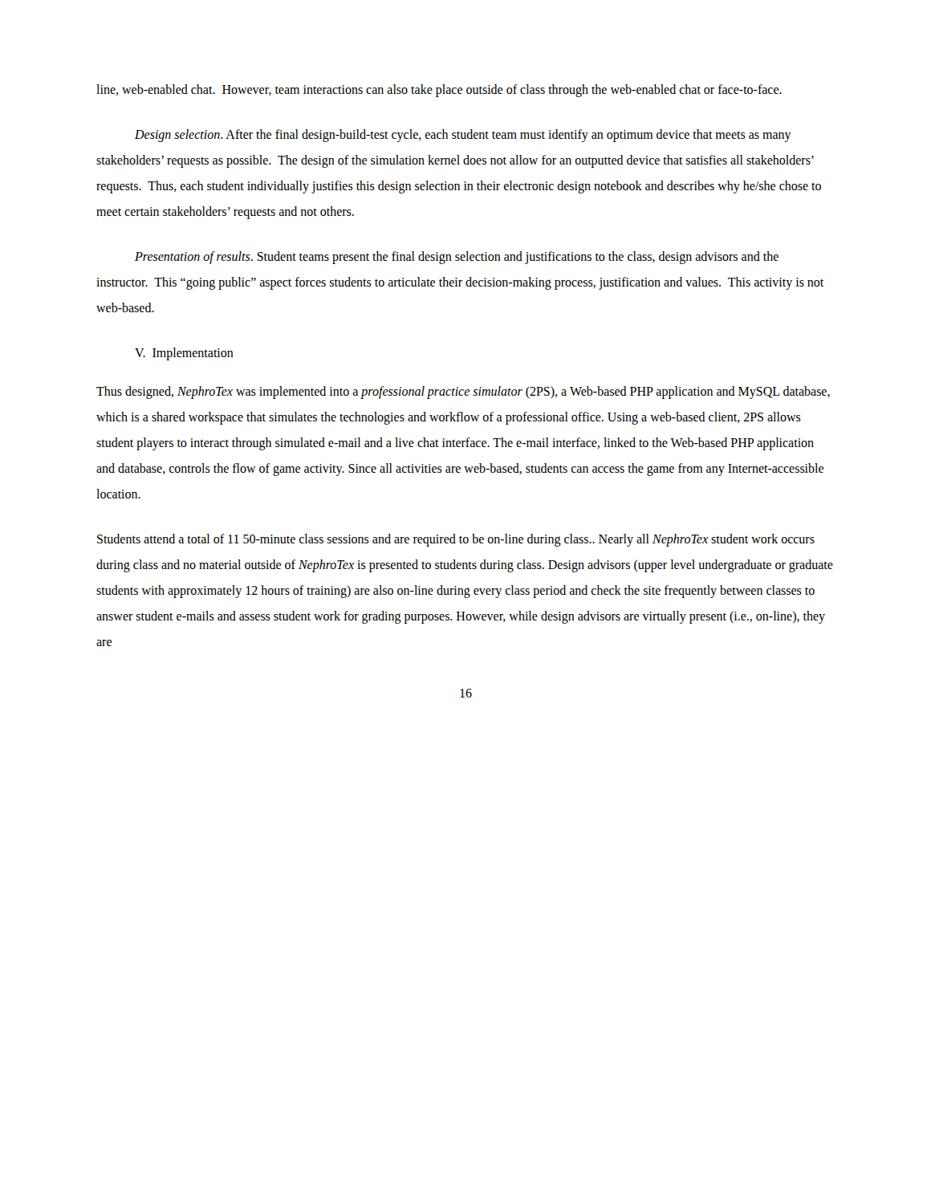line, web-enabled chat. However, team interactions can also take place outside of class through the web-enabled chat or face-to-face.
Design selection. After the final design-build-test cycle, each student team must identify an optimum device that meets as many stakeholders’ requests as possible. The design of the simulation kernel does not allow for an outputted device that satisfies all stakeholders’ requests. Thus, each student individually justifies this design selection in their electronic design notebook and describes why he/she chose to meet certain stakeholders’ requests and not others.
Presentation of results. Student teams present the final design selection and justifications to the class, design advisors and the instructor. This “going public” aspect forces students to articulate their decision-making process, justification and values. This activity is not web-based.
V. Implementation
Thus designed, NephroTex was implemented into a professional practice simulator (2PS), a Web-based PHP application and MySQL database, which is a shared workspace that simulates the technologies and workflow of a professional office. Using a web-based client, 2PS allows student players to interact through simulated e-mail and a live chat interface. The e-mail interface, linked to the Web-based PHP application and database, controls the flow of game activity. Since all activities are web-based, students can access the game from any Internet-accessible location.
Students attend a total of 11 50-minute class sessions and are required to be on-line during class.. Nearly all NephroTex student work occurs during class and no material outside of NephroTex is presented to students during class. Design advisors (upper level undergraduate or graduate students with approximately 12 hours of training) are also on-line during every class period and check the site frequently between classes to answer student e-mails and assess student work for grading purposes. However, while design advisors are virtually present (i.e., on-line), they are
16